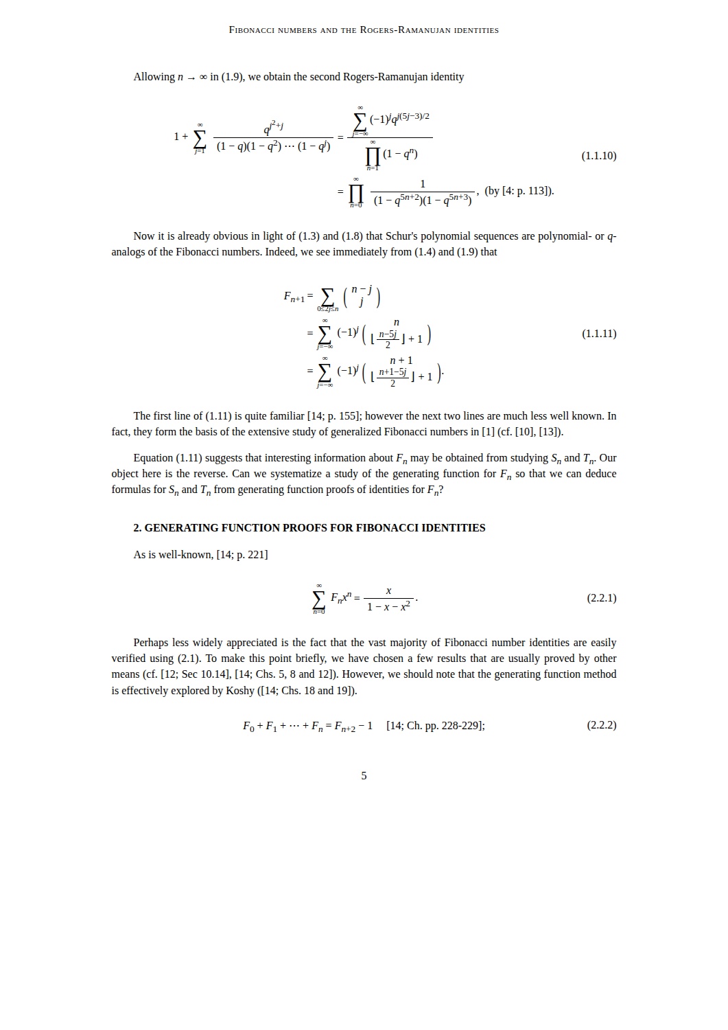Fibonacci numbers and the Rogers-Ramanujan identities
Allowing n → ∞ in (1.9), we obtain the second Rogers-Ramanujan identity
| 1 + ∞ ∑ j =1 q j 2 + j (1 − q )(1 − q 2 ) ⋯ (1 − q j ) | = | ∞ ∑ j =−∞ (−1) j q j (5 j −3)/2 ∞ ∏ n =1 (1 − q n ) |
| | = | ∞ ∏ n =0 1 (1 − q 5 n +2 )(1 − q 5 n +3 ) , (by [4: p. 113]). |
(1.1.10)
Now it is already obvious in light of (1.3) and (1.8) that Schur's polynomial sequences are polynomial- or q-analogs of the Fibonacci numbers. Indeed, we see immediately from (1.4) and (1.9) that
| F n +1 | = | ∑ 0≤2 j ≤ n ( n − j j ) |
| | = | ∞ ∑ j =−∞ (−1) j ( n ⌊ n −5 j 2 ⌋ + 1 ) |
| | = | ∞ ∑ j =−∞ (−1) j ( n + 1 ⌊ n +1−5 j 2 ⌋ + 1 ) . |
(1.1.11)
The first line of (1.11) is quite familiar [14; p. 155]; however the next two lines are much less well known. In fact, they form the basis of the extensive study of generalized Fibonacci numbers in [1] (cf. [10], [13]).
Equation (1.11) suggests that interesting information about Fn may be obtained from studying Sn and Tn. Our object here is the reverse. Can we systematize a study of the generating function for Fn so that we can deduce formulas for Sn and Tn from generating function proofs of identities for Fn?
2. GENERATING FUNCTION PROOFS FOR FIBONACCI IDENTITIES
As is well-known, [14; p. 221]
| ∞ ∑ n =0 F n x n | = | x 1 − x − x 2 . |
(2.2.1)
Perhaps less widely appreciated is the fact that the vast majority of Fibonacci number identities are easily verified using (2.1). To make this point briefly, we have chosen a few results that are usually proved by other means (cf. [12; Sec 10.14], [14; Chs. 5, 8 and 12]). However, we should note that the generating function method is effectively explored by Koshy ([14; Chs. 18 and 19]).
| F 0 + F 1 + ⋯ + F n = F n +2 − 1 [14; Ch. pp. 228-229]; |
(2.2.2)
5